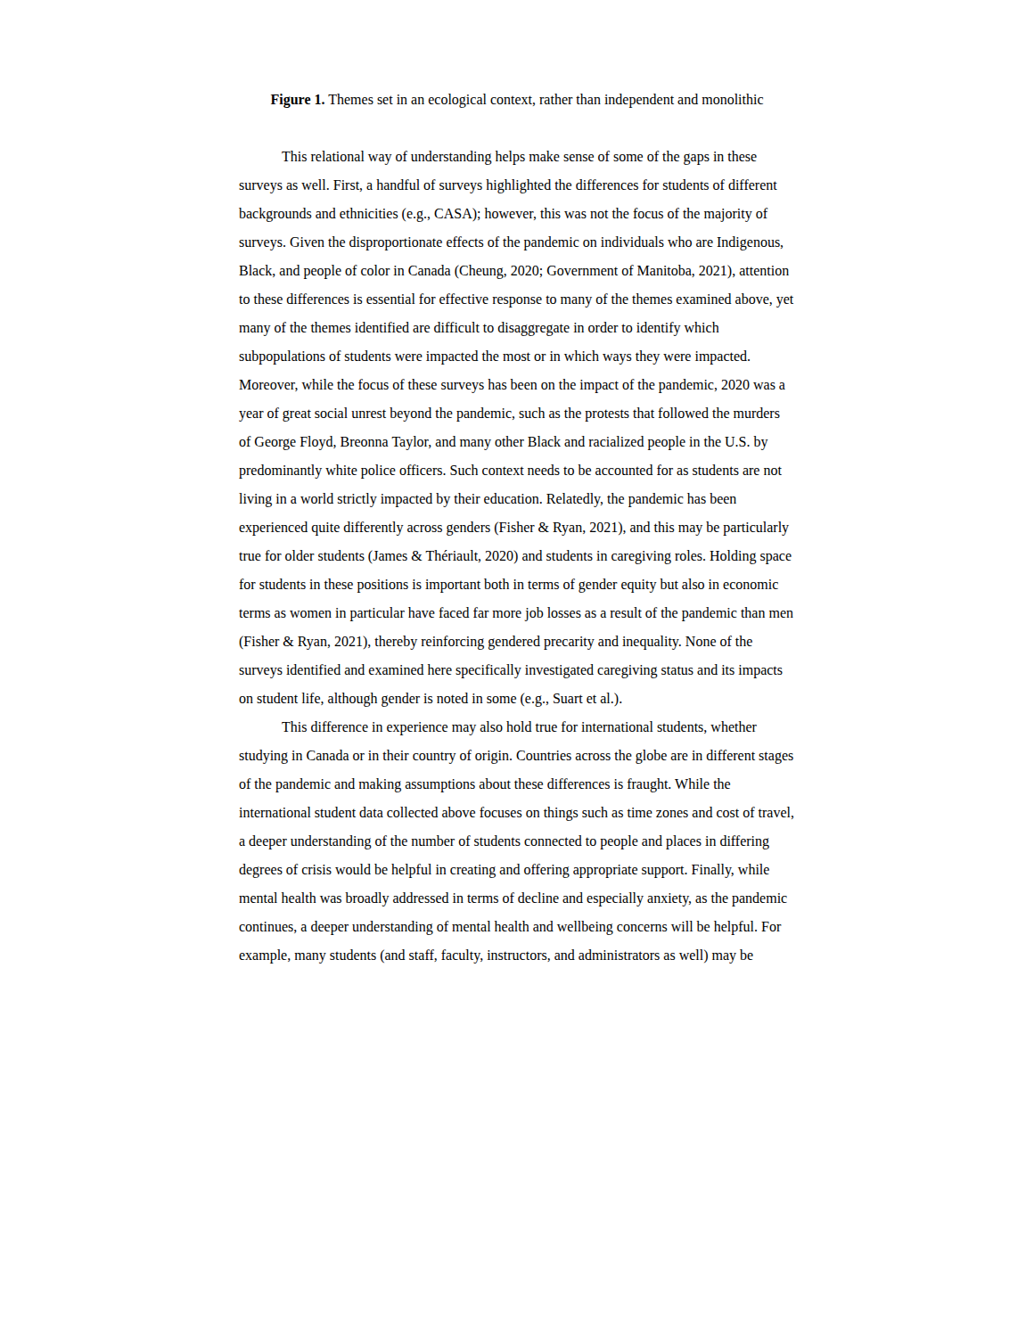Figure 1. Themes set in an ecological context, rather than independent and monolithic
This relational way of understanding helps make sense of some of the gaps in these surveys as well. First, a handful of surveys highlighted the differences for students of different backgrounds and ethnicities (e.g., CASA); however, this was not the focus of the majority of surveys. Given the disproportionate effects of the pandemic on individuals who are Indigenous, Black, and people of color in Canada (Cheung, 2020; Government of Manitoba, 2021), attention to these differences is essential for effective response to many of the themes examined above, yet many of the themes identified are difficult to disaggregate in order to identify which subpopulations of students were impacted the most or in which ways they were impacted. Moreover, while the focus of these surveys has been on the impact of the pandemic, 2020 was a year of great social unrest beyond the pandemic, such as the protests that followed the murders of George Floyd, Breonna Taylor, and many other Black and racialized people in the U.S. by predominantly white police officers. Such context needs to be accounted for as students are not living in a world strictly impacted by their education. Relatedly, the pandemic has been experienced quite differently across genders (Fisher & Ryan, 2021), and this may be particularly true for older students (James & Thériault, 2020) and students in caregiving roles. Holding space for students in these positions is important both in terms of gender equity but also in economic terms as women in particular have faced far more job losses as a result of the pandemic than men (Fisher & Ryan, 2021), thereby reinforcing gendered precarity and inequality. None of the surveys identified and examined here specifically investigated caregiving status and its impacts on student life, although gender is noted in some (e.g., Suart et al.).
This difference in experience may also hold true for international students, whether studying in Canada or in their country of origin. Countries across the globe are in different stages of the pandemic and making assumptions about these differences is fraught. While the international student data collected above focuses on things such as time zones and cost of travel, a deeper understanding of the number of students connected to people and places in differing degrees of crisis would be helpful in creating and offering appropriate support. Finally, while mental health was broadly addressed in terms of decline and especially anxiety, as the pandemic continues, a deeper understanding of mental health and wellbeing concerns will be helpful. For example, many students (and staff, faculty, instructors, and administrators as well) may be